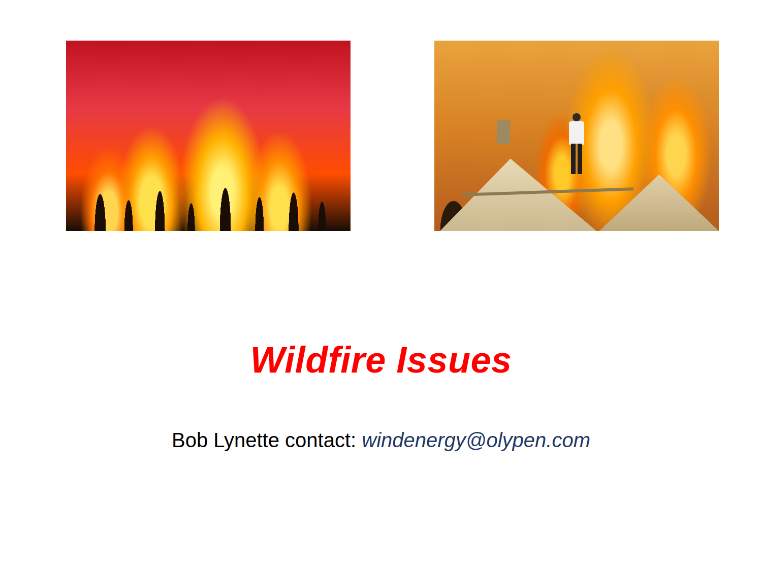Wildfire Issues
Bob Lynette contact: windenergy@olypen.com